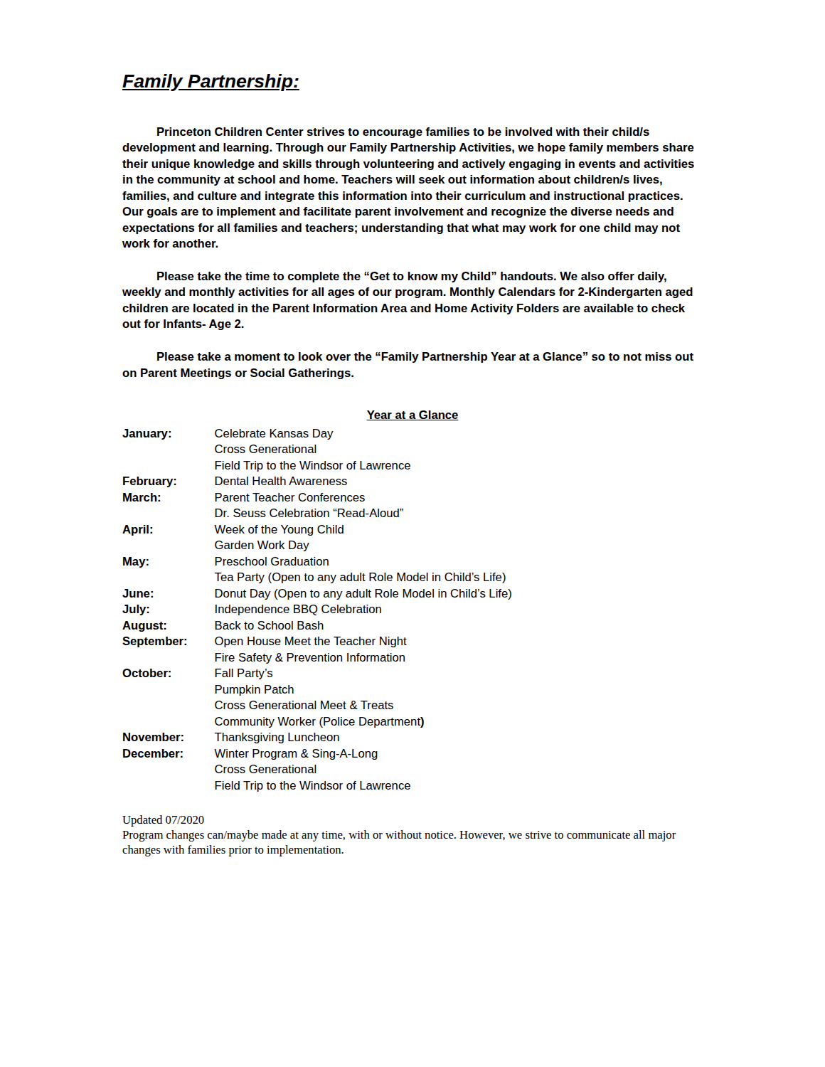Family Partnership:
Princeton Children Center strives to encourage families to be involved with their child/s development and learning. Through our Family Partnership Activities, we hope family members share their unique knowledge and skills through volunteering and actively engaging in events and activities in the community at school and home. Teachers will seek out information about children/s lives, families, and culture and integrate this information into their curriculum and instructional practices. Our goals are to implement and facilitate parent involvement and recognize the diverse needs and expectations for all families and teachers; understanding that what may work for one child may not work for another.
Please take the time to complete the “Get to know my Child” handouts. We also offer daily, weekly and monthly activities for all ages of our program. Monthly Calendars for 2-Kindergarten aged children are located in the Parent Information Area and Home Activity Folders are available to check out for Infants- Age 2.
Please take a moment to look over the “Family Partnership Year at a Glance” so to not miss out on Parent Meetings or Social Gatherings.
Year at a Glance
| January: | Celebrate Kansas Day |
| | Cross Generational |
| | Field Trip to the Windsor of Lawrence |
| February: | Dental Health Awareness |
| March: | Parent Teacher Conferences |
| | Dr. Seuss Celebration “Read-Aloud” |
| April: | Week of the Young Child |
| | Garden Work Day |
| May: | Preschool Graduation |
| | Tea Party (Open to any adult Role Model in Child’s Life) |
| June: | Donut Day (Open to any adult Role Model in Child’s Life) |
| July: | Independence BBQ Celebration |
| August: | Back to School Bash |
| September: | Open House Meet the Teacher Night |
| | Fire Safety & Prevention Information |
| October: | Fall Party’s |
| | Pumpkin Patch |
| | Cross Generational Meet & Treats |
| | Community Worker (Police Department ) |
| November: | Thanksgiving Luncheon |
| December: | Winter Program & Sing-A-Long |
| | Cross Generational |
| | Field Trip to the Windsor of Lawrence |
Updated 07/2020
Program changes can/maybe made at any time, with or without notice. However, we strive to communicate all major changes with families prior to implementation.